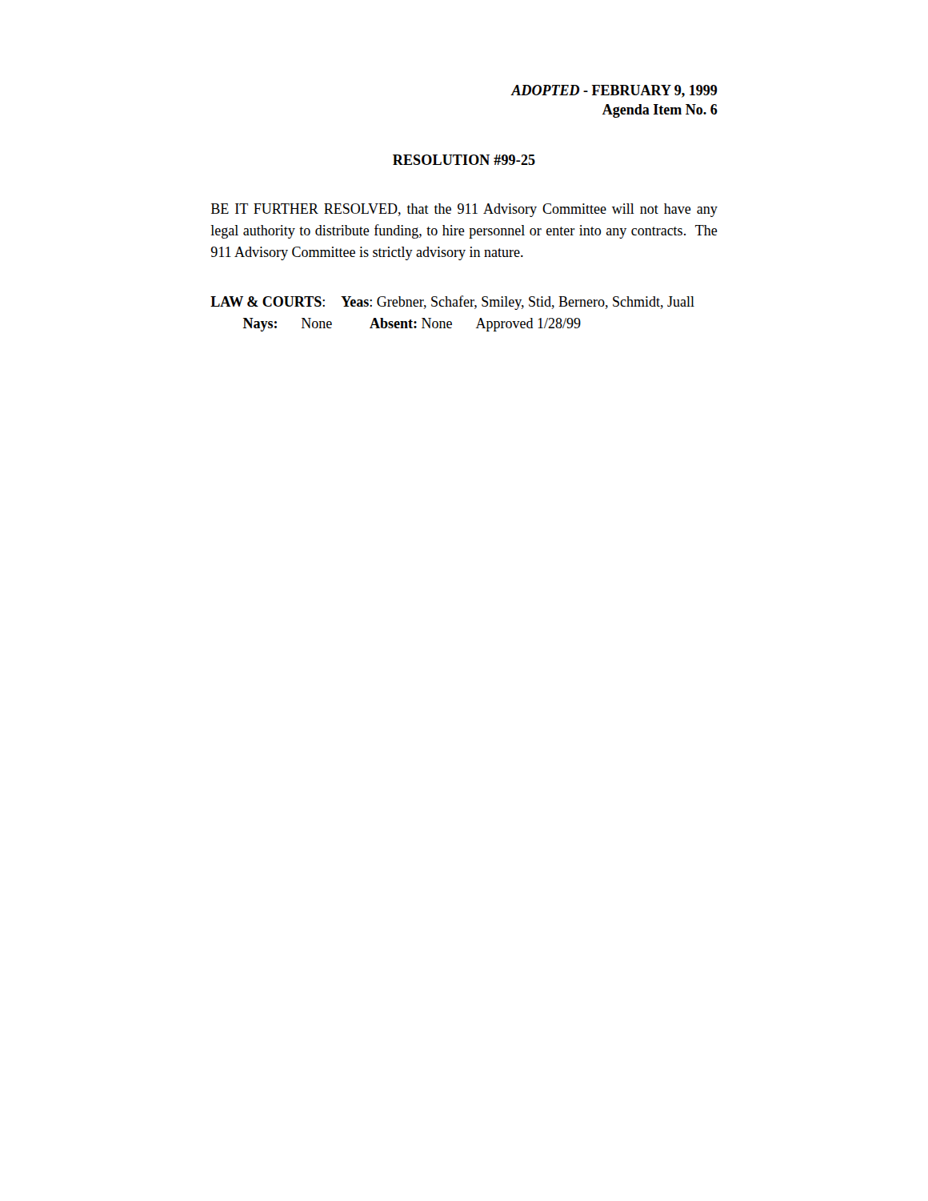ADOPTED - FEBRUARY 9, 1999
Agenda Item No. 6
RESOLUTION #99-25
BE IT FURTHER RESOLVED, that the 911 Advisory Committee will not have any legal authority to distribute funding, to hire personnel or enter into any contracts. The 911 Advisory Committee is strictly advisory in nature.
LAW & COURTS: Yeas: Grebner, Schafer, Smiley, Stid, Bernero, Schmidt, Juall
Nays: None Absent: None Approved 1/28/99